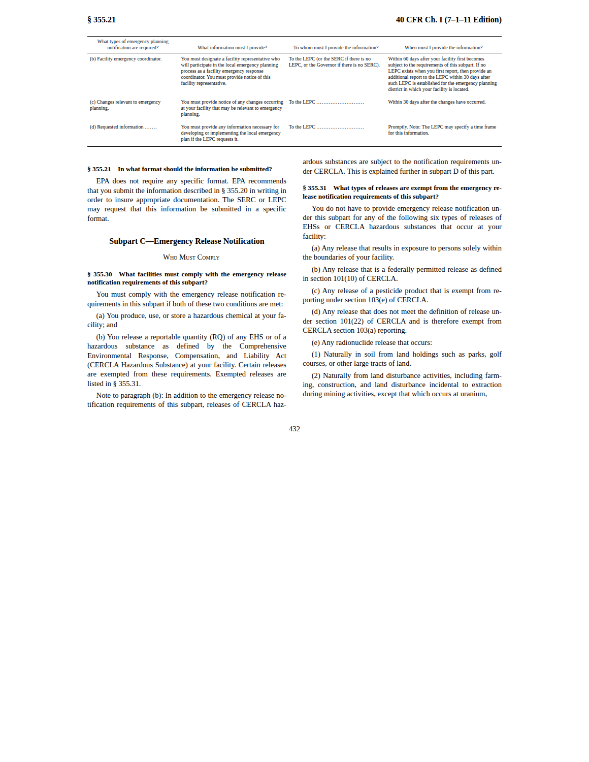§ 355.21 40 CFR Ch. I (7–1–11 Edition)
| What types of emergency planning notification are required? | What information must I provide? | To whom must I provide the information? | When must I provide the information? |
| --- | --- | --- | --- |
| (b) Facility emergency coordinator. | You must designate a facility representative who will participate in the local emergency planning process as a facility emergency response coordinator. You must provide notice of this facility representative. | To the LEPC (or the SERC if there is no LEPC, or the Governor if there is no SERC). | Within 60 days after your facility first becomes subject to the requirements of this subpart. If no LEPC exists when you first report, then provide an additional report to the LEPC within 30 days after such LEPC is established for the emergency planning district in which your facility is located. |
| (c) Changes relevant to emergency planning. | You must provide notice of any changes occurring at your facility that may be relevant to emergency planning. | To the LEPC ........................... | Within 30 days after the changes have occurred. |
| (d) Requested information ....... | You must provide any information necessary for developing or implementing the local emergency plan if the LEPC requests it. | To the LEPC ........................... | Promptly. Note: The LEPC may specify a time frame for this information. |
§ 355.21 In what format should the information be submitted?
EPA does not require any specific format. EPA recommends that you submit the information described in § 355.20 in writing in order to insure appropriate documentation. The SERC or LEPC may request that this information be submitted in a specific format.
Subpart C—Emergency Release Notification
Who Must Comply
§ 355.30 What facilities must comply with the emergency release notification requirements of this subpart?
You must comply with the emergency release notification requirements in this subpart if both of these two conditions are met:
(a) You produce, use, or store a hazardous chemical at your facility; and
(b) You release a reportable quantity (RQ) of any EHS or of a hazardous substance as defined by the Comprehensive Environmental Response, Compensation, and Liability Act (CERCLA Hazardous Substance) at your facility. Certain releases are exempted from these requirements. Exempted releases are listed in § 355.31.
Note to paragraph (b): In addition to the emergency release notification requirements of this subpart, releases of CERCLA hazardous substances are subject to the notification requirements under CERCLA. This is explained further in subpart D of this part.
§ 355.31 What types of releases are exempt from the emergency release notification requirements of this subpart?
You do not have to provide emergency release notification under this subpart for any of the following six types of releases of EHSs or CERCLA hazardous substances that occur at your facility:
(a) Any release that results in exposure to persons solely within the boundaries of your facility.
(b) Any release that is a federally permitted release as defined in section 101(10) of CERCLA.
(c) Any release of a pesticide product that is exempt from reporting under section 103(e) of CERCLA.
(d) Any release that does not meet the definition of release under section 101(22) of CERCLA and is therefore exempt from CERCLA section 103(a) reporting.
(e) Any radionuclide release that occurs:
(1) Naturally in soil from land holdings such as parks, golf courses, or other large tracts of land.
(2) Naturally from land disturbance activities, including farming, construction, and land disturbance incidental to extraction during mining activities, except that which occurs at uranium,
432